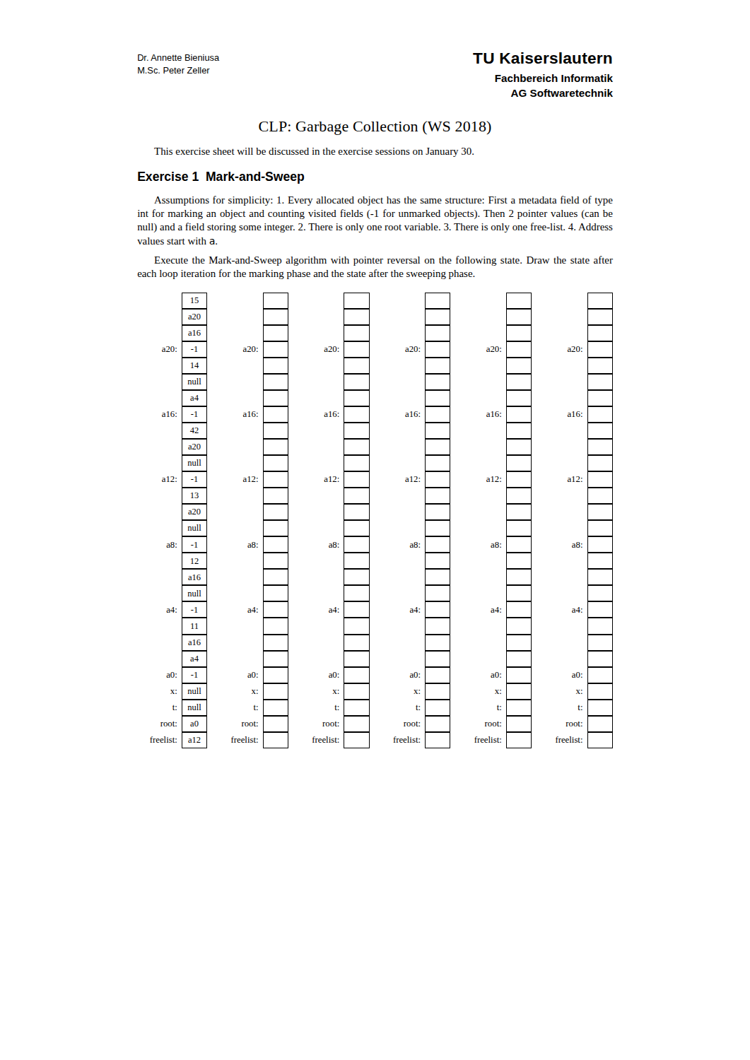Dr. Annette Bieniusa
M.Sc. Peter Zeller
TU Kaiserslautern
Fachbereich Informatik
AG Softwaretechnik
CLP: Garbage Collection (WS 2018)
This exercise sheet will be discussed in the exercise sessions on January 30.
Exercise 1 Mark-and-Sweep
Assumptions for simplicity: 1. Every allocated object has the same structure: First a metadata field of type int for marking an object and counting visited fields (-1 for unmarked objects). Then 2 pointer values (can be null) and a field storing some integer. 2. There is only one root variable. 3. There is only one free-list. 4. Address values start with a.
Execute the Mark-and-Sweep algorithm with pointer reversal on the following state. Draw the state after each loop iteration for the marking phase and the state after the sweeping phase.
15
a20
a16
a20:
-1
14
null
a4
a16:
-1
42
a20
null
a12:
-1
13
a20
null
a8:
-1
12
a16
null
a4:
-1
11
a16
a4
a0:
-1
x:
null
t:
null
root:
a0
freelist:
a12
a20:
a16:
a12:
a8:
a4:
a0:
x:
t:
root:
freelist:
a20:
a16:
a12:
a8:
a4:
a0:
x:
t:
root:
freelist:
a20:
a16:
a12:
a8:
a4:
a0:
x:
t:
root:
freelist:
a20:
a16:
a12:
a8:
a4:
a0:
x:
t:
root:
freelist:
a20:
a16:
a12:
a8:
a4:
a0:
x:
t:
root:
freelist: